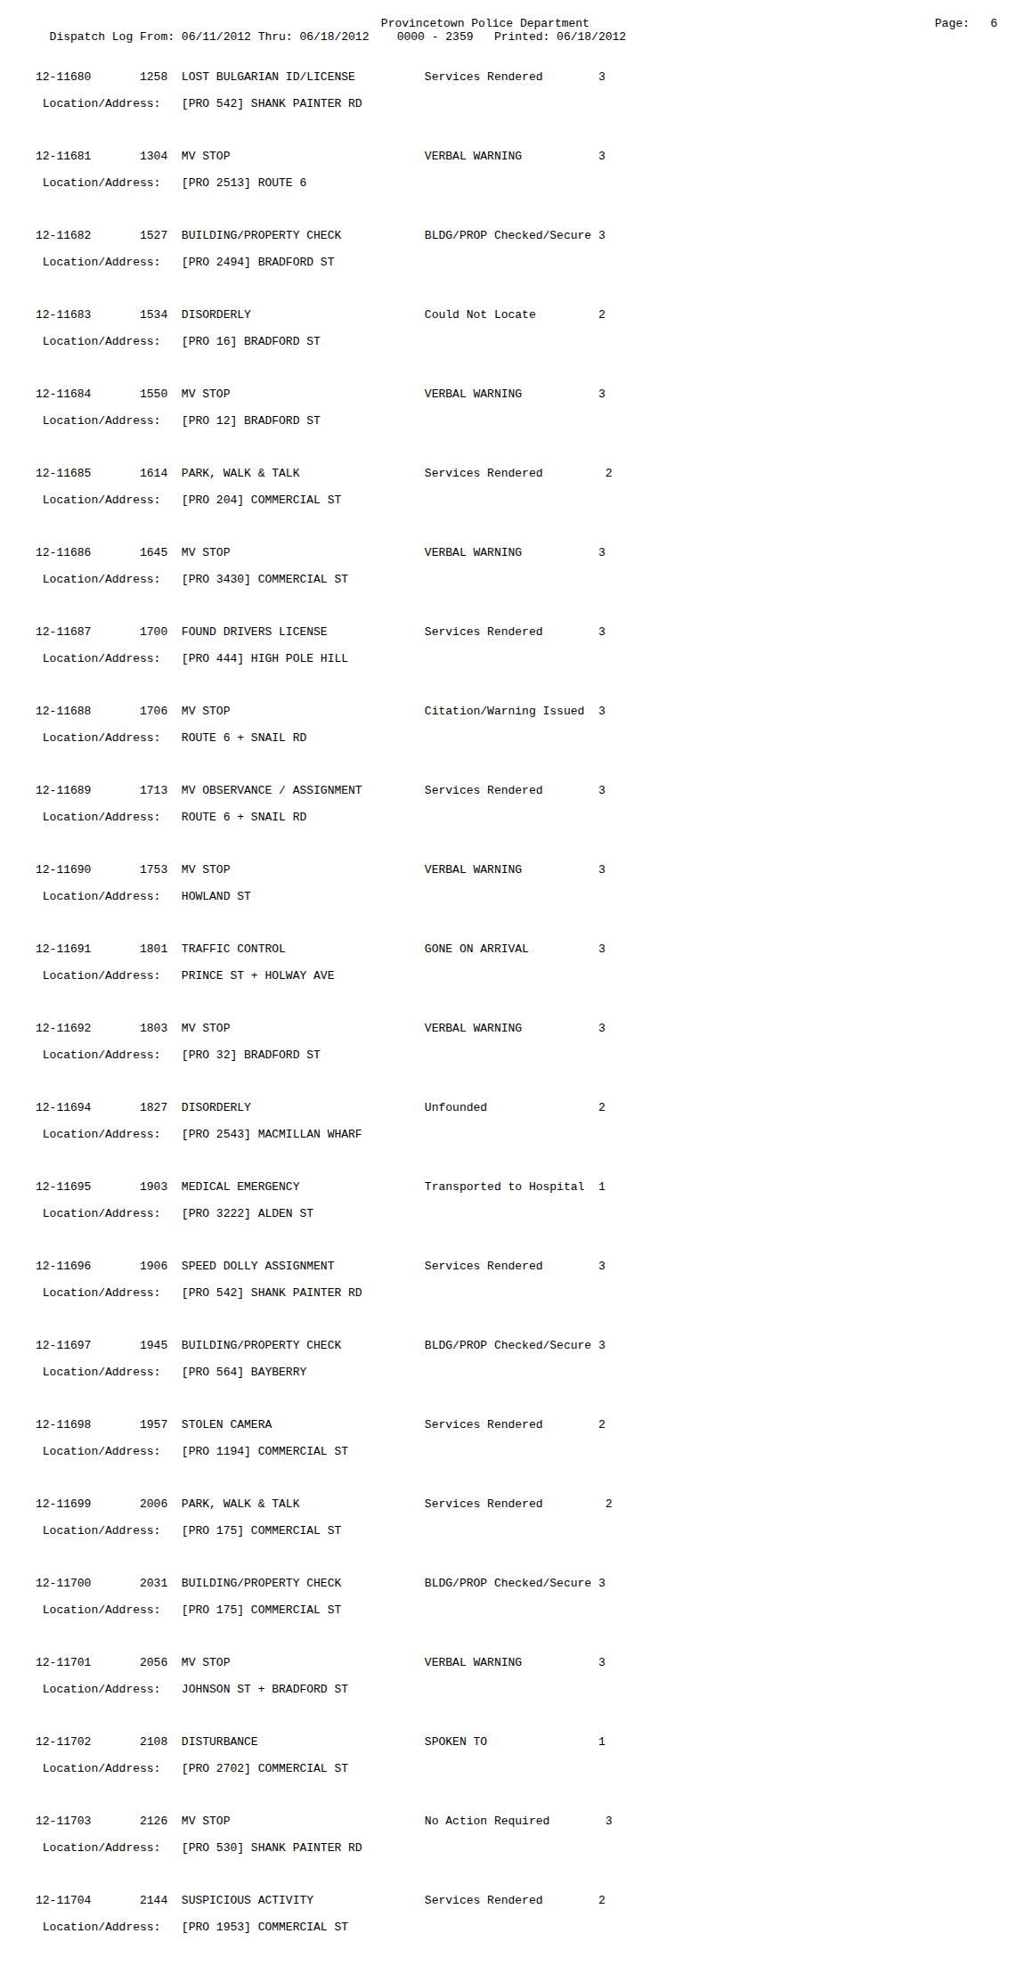Provincetown Police Department Page: 6
Dispatch Log From: 06/11/2012 Thru: 06/18/2012 0000 - 2359 Printed: 06/18/2012
12-11680 1258 LOST BULGARIAN ID/LICENSE Services Rendered 3 Location/Address: [PRO 542] SHANK PAINTER RD
12-11681 1304 MV STOP VERBAL WARNING 3 Location/Address: [PRO 2513] ROUTE 6
12-11682 1527 BUILDING/PROPERTY CHECK BLDG/PROP Checked/Secure 3 Location/Address: [PRO 2494] BRADFORD ST
12-11683 1534 DISORDERLY Could Not Locate 2 Location/Address: [PRO 16] BRADFORD ST
12-11684 1550 MV STOP VERBAL WARNING 3 Location/Address: [PRO 12] BRADFORD ST
12-11685 1614 PARK, WALK & TALK Services Rendered 2 Location/Address: [PRO 204] COMMERCIAL ST
12-11686 1645 MV STOP VERBAL WARNING 3 Location/Address: [PRO 3430] COMMERCIAL ST
12-11687 1700 FOUND DRIVERS LICENSE Services Rendered 3 Location/Address: [PRO 444] HIGH POLE HILL
12-11688 1706 MV STOP Citation/Warning Issued 3 Location/Address: ROUTE 6 + SNAIL RD
12-11689 1713 MV OBSERVANCE / ASSIGNMENT Services Rendered 3 Location/Address: ROUTE 6 + SNAIL RD
12-11690 1753 MV STOP VERBAL WARNING 3 Location/Address: HOWLAND ST
12-11691 1801 TRAFFIC CONTROL GONE ON ARRIVAL 3 Location/Address: PRINCE ST + HOLWAY AVE
12-11692 1803 MV STOP VERBAL WARNING 3 Location/Address: [PRO 32] BRADFORD ST
12-11694 1827 DISORDERLY Unfounded 2 Location/Address: [PRO 2543] MACMILLAN WHARF
12-11695 1903 MEDICAL EMERGENCY Transported to Hospital 1 Location/Address: [PRO 3222] ALDEN ST
12-11696 1906 SPEED DOLLY ASSIGNMENT Services Rendered 3 Location/Address: [PRO 542] SHANK PAINTER RD
12-11697 1945 BUILDING/PROPERTY CHECK BLDG/PROP Checked/Secure 3 Location/Address: [PRO 564] BAYBERRY
12-11698 1957 STOLEN CAMERA Services Rendered 2 Location/Address: [PRO 1194] COMMERCIAL ST
12-11699 2006 PARK, WALK & TALK Services Rendered 2 Location/Address: [PRO 175] COMMERCIAL ST
12-11700 2031 BUILDING/PROPERTY CHECK BLDG/PROP Checked/Secure 3 Location/Address: [PRO 175] COMMERCIAL ST
12-11701 2056 MV STOP VERBAL WARNING 3 Location/Address: JOHNSON ST + BRADFORD ST
12-11702 2108 DISTURBANCE SPOKEN TO 1 Location/Address: [PRO 2702] COMMERCIAL ST
12-11703 2126 MV STOP No Action Required 3 Location/Address: [PRO 530] SHANK PAINTER RD
12-11704 2144 SUSPICIOUS ACTIVITY Services Rendered 2 Location/Address: [PRO 1953] COMMERCIAL ST